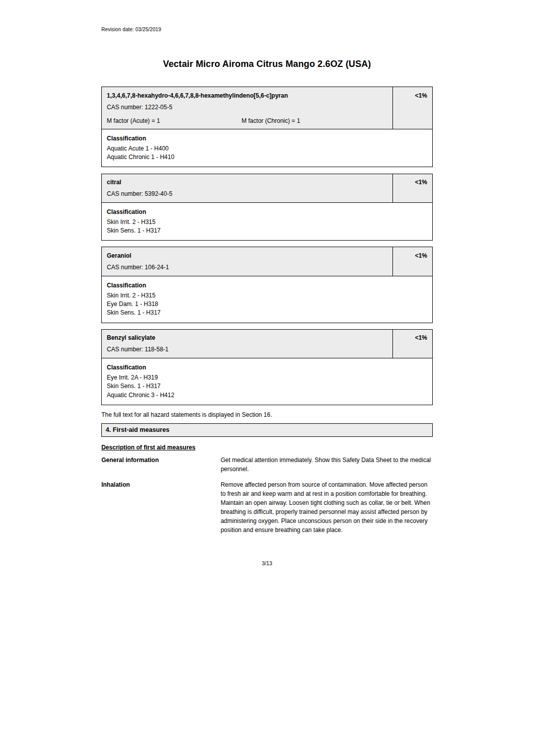Revision date: 03/25/2019
Vectair Micro Airoma Citrus Mango 2.6OZ (USA)
| 1,3,4,6,7,8-hexahydro-4,6,6,7,8,8-hexamethylindeno[5,6-c]pyran CAS number: 1222-05-5 M factor (Acute) = 1 M factor (Chronic) = 1 | <1% |
| Classification Aquatic Acute 1 - H400 Aquatic Chronic 1 - H410 |
| citral CAS number: 5392-40-5 | <1% |
| Classification Skin Irrit. 2 - H315 Skin Sens. 1 - H317 |
| Geraniol CAS number: 106-24-1 | <1% |
| Classification Skin Irrit. 2 - H315 Eye Dam. 1 - H318 Skin Sens. 1 - H317 |
| Benzyl salicylate CAS number: 118-58-1 | <1% |
| Classification Eye Irrit. 2A - H319 Skin Sens. 1 - H317 Aquatic Chronic 3 - H412 |
The full text for all hazard statements is displayed in Section 16.
4. First-aid measures
Description of first aid measures
General information
Get medical attention immediately. Show this Safety Data Sheet to the medical personnel.
Inhalation
Remove affected person from source of contamination. Move affected person to fresh air and keep warm and at rest in a position comfortable for breathing. Maintain an open airway. Loosen tight clothing such as collar, tie or belt. When breathing is difficult, properly trained personnel may assist affected person by administering oxygen. Place unconscious person on their side in the recovery position and ensure breathing can take place.
3/13